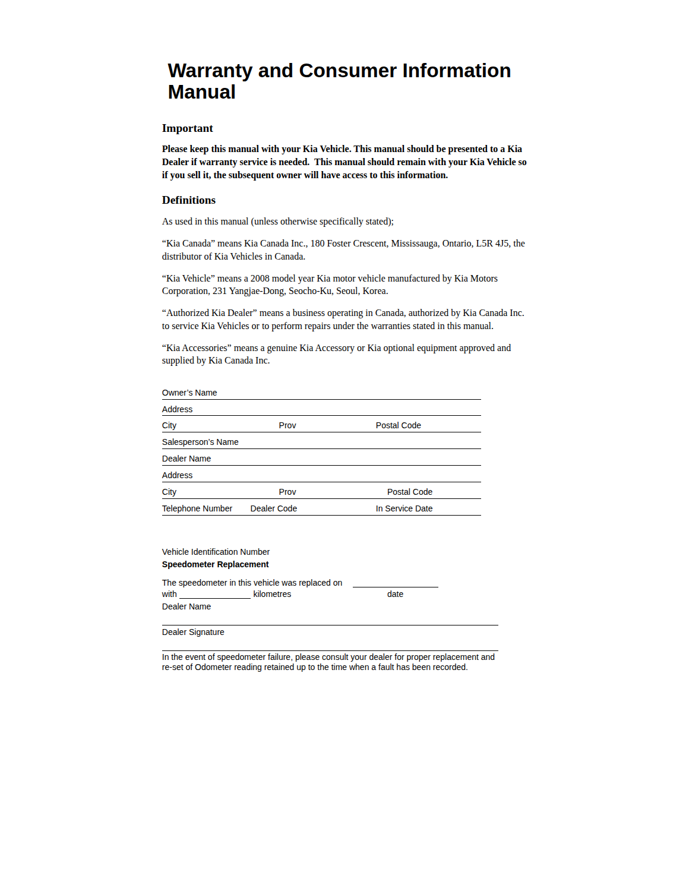Warranty and Consumer Information Manual
Important
Please keep this manual with your Kia Vehicle. This manual should be presented to a Kia Dealer if warranty service is needed. This manual should remain with your Kia Vehicle so if you sell it, the subsequent owner will have access to this information.
Definitions
As used in this manual (unless otherwise specifically stated);
“Kia Canada” means Kia Canada Inc., 180 Foster Crescent, Mississauga, Ontario, L5R 4J5, the distributor of Kia Vehicles in Canada.
“Kia Vehicle” means a 2008 model year Kia motor vehicle manufactured by Kia Motors Corporation, 231 Yangjae-Dong, Seocho-Ku, Seoul, Korea.
“Authorized Kia Dealer” means a business operating in Canada, authorized by Kia Canada Inc. to service Kia Vehicles or to perform repairs under the warranties stated in this manual.
“Kia Accessories” means a genuine Kia Accessory or Kia optional equipment approved and supplied by Kia Canada Inc.
Owner’s Name
Address
City Prov Postal Code
Salesperson’s Name
Dealer Name
Address
City Prov Postal Code
Telephone Number Dealer Code In Service Date
Vehicle Identification Number
Speedometer Replacement
The speedometer in this vehicle was replaced on
with kilometres date
Dealer Name
Dealer Signature
In the event of speedometer failure, please consult your dealer for proper replacement and re-set of Odometer reading retained up to the time when a fault has been recorded.